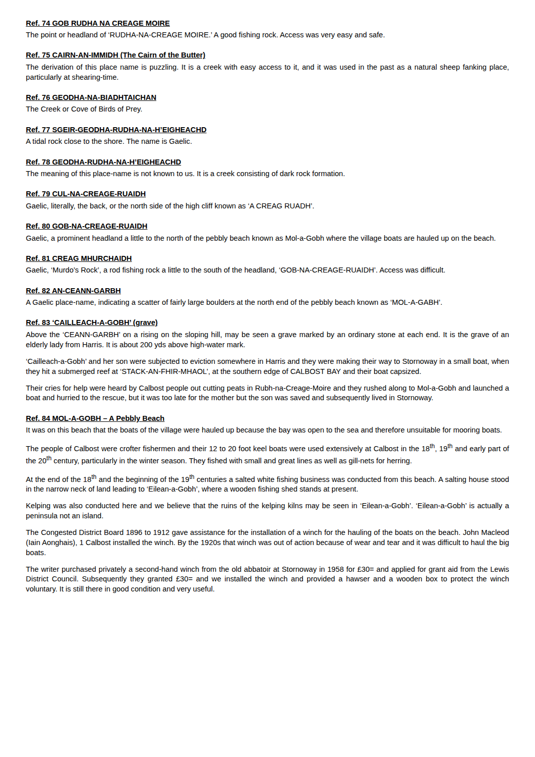Ref. 74 GOB RUDHA NA CREAGE MOIRE
The point or headland of ‘RUDHA-NA-CREAGE MOIRE.’ A good fishing rock. Access was very easy and safe.
Ref. 75 CAIRN-AN-IMMIDH (The Cairn of the Butter)
The derivation of this place name is puzzling. It is a creek with easy access to it, and it was used in the past as a natural sheep fanking place, particularly at shearing-time.
Ref. 76 GEODHA-NA-BIADHTAICHAN
The Creek or Cove of Birds of Prey.
Ref. 77 SGEIR-GEODHA-RUDHA-NA-H’EIGHEACHD
A tidal rock close to the shore. The name is Gaelic.
Ref. 78 GEODHA-RUDHA-NA-H’EIGHEACHD
The meaning of this place-name is not known to us. It is a creek consisting of dark rock formation.
Ref. 79 CUL-NA-CREAGE-RUAIDH
Gaelic, literally, the back, or the north side of the high cliff known as ‘A CREAG RUADH’.
Ref. 80 GOB-NA-CREAGE-RUAIDH
Gaelic, a prominent headland a little to the north of the pebbly beach known as Mol-a-Gobh where the village boats are hauled up on the beach.
Ref. 81 CREAG MHURCHAIDH
Gaelic, ‘Murdo’s Rock’, a rod fishing rock a little to the south of the headland, ‘GOB-NA-CREAGE-RUAIDH’. Access was difficult.
Ref. 82 AN-CEANN-GARBH
A Gaelic place-name, indicating a scatter of fairly large boulders at the north end of the pebbly beach known as ‘MOL-A-GABH’.
Ref. 83 ‘CAILLEACH-A-GOBH’ (grave)
Above the ‘CEANN-GARBH’ on a rising on the sloping hill, may be seen a grave marked by an ordinary stone at each end. It is the grave of an elderly lady from Harris. It is about 200 yds above high-water mark.
‘Cailleach-a-Gobh’ and her son were subjected to eviction somewhere in Harris and they were making their way to Stornoway in a small boat, when they hit a submerged reef at ‘STACK-AN-FHIR-MHAOL’, at the southern edge of CALBOST BAY and their boat capsized.
Their cries for help were heard by Calbost people out cutting peats in Rubh-na-Creage-Moire and they rushed along to Mol-a-Gobh and launched a boat and hurried to the rescue, but it was too late for the mother but the son was saved and subsequently lived in Stornoway.
Ref. 84 MOL-A-GOBH – A Pebbly Beach
It was on this beach that the boats of the village were hauled up because the bay was open to the sea and therefore unsuitable for mooring boats.
The people of Calbost were crofter fishermen and their 12 to 20 foot keel boats were used extensively at Calbost in the 18th, 19th and early part of the 20th century, particularly in the winter season. They fished with small and great lines as well as gill-nets for herring.
At the end of the 18th and the beginning of the 19th centuries a salted white fishing business was conducted from this beach. A salting house stood in the narrow neck of land leading to ‘Eilean-a-Gobh’, where a wooden fishing shed stands at present.
Kelping was also conducted here and we believe that the ruins of the kelping kilns may be seen in ‘Eilean-a-Gobh’. ‘Eilean-a-Gobh’ is actually a peninsula not an island.
The Congested District Board 1896 to 1912 gave assistance for the installation of a winch for the hauling of the boats on the beach. John Macleod (Iain Aonghais), 1 Calbost installed the winch. By the 1920s that winch was out of action because of wear and tear and it was difficult to haul the big boats.
The writer purchased privately a second-hand winch from the old abbatoir at Stornoway in 1958 for £30= and applied for grant aid from the Lewis District Council. Subsequently they granted £30= and we installed the winch and provided a hawser and a wooden box to protect the winch voluntary. It is still there in good condition and very useful.